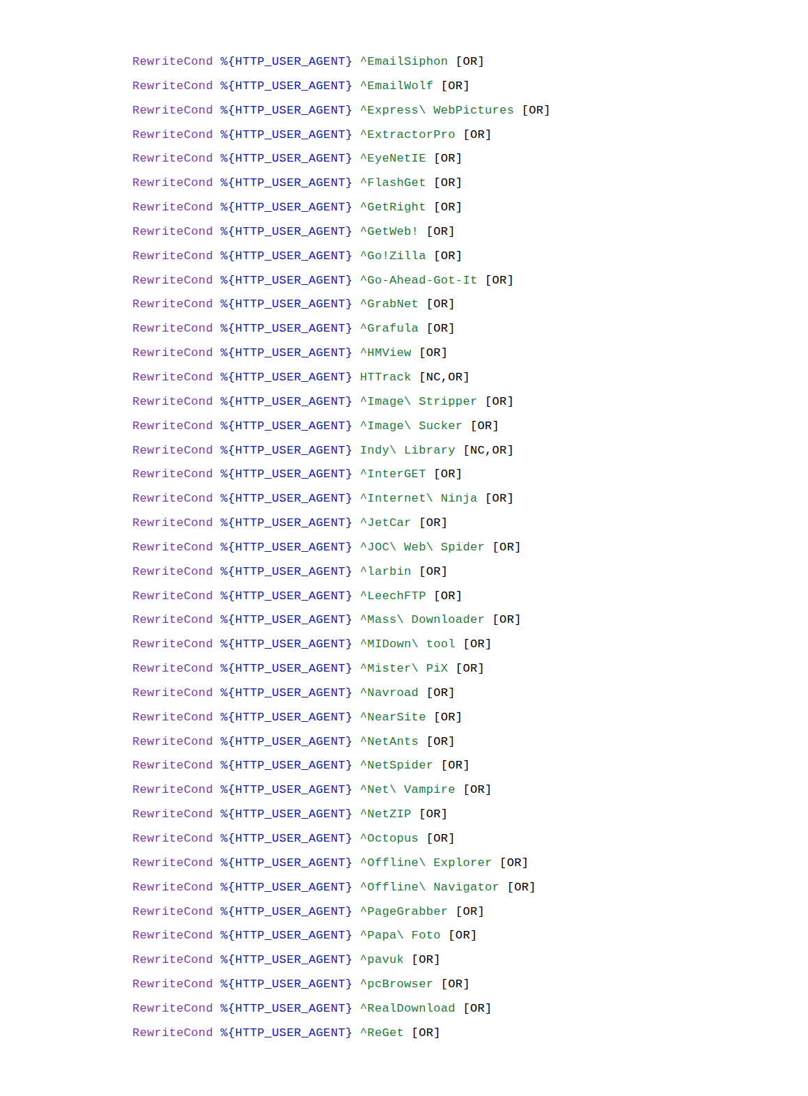RewriteCond %{HTTP_USER_AGENT} ^EmailSiphon [OR]
RewriteCond %{HTTP_USER_AGENT} ^EmailWolf [OR]
RewriteCond %{HTTP_USER_AGENT} ^Express\ WebPictures [OR]
RewriteCond %{HTTP_USER_AGENT} ^ExtractorPro [OR]
RewriteCond %{HTTP_USER_AGENT} ^EyeNetIE [OR]
RewriteCond %{HTTP_USER_AGENT} ^FlashGet [OR]
RewriteCond %{HTTP_USER_AGENT} ^GetRight [OR]
RewriteCond %{HTTP_USER_AGENT} ^GetWeb! [OR]
RewriteCond %{HTTP_USER_AGENT} ^Go!Zilla [OR]
RewriteCond %{HTTP_USER_AGENT} ^Go-Ahead-Got-It [OR]
RewriteCond %{HTTP_USER_AGENT} ^GrabNet [OR]
RewriteCond %{HTTP_USER_AGENT} ^Grafula [OR]
RewriteCond %{HTTP_USER_AGENT} ^HMView [OR]
RewriteCond %{HTTP_USER_AGENT} HTTrack [NC,OR]
RewriteCond %{HTTP_USER_AGENT} ^Image\ Stripper [OR]
RewriteCond %{HTTP_USER_AGENT} ^Image\ Sucker [OR]
RewriteCond %{HTTP_USER_AGENT} Indy\ Library [NC,OR]
RewriteCond %{HTTP_USER_AGENT} ^InterGET [OR]
RewriteCond %{HTTP_USER_AGENT} ^Internet\ Ninja [OR]
RewriteCond %{HTTP_USER_AGENT} ^JetCar [OR]
RewriteCond %{HTTP_USER_AGENT} ^JOC\ Web\ Spider [OR]
RewriteCond %{HTTP_USER_AGENT} ^larbin [OR]
RewriteCond %{HTTP_USER_AGENT} ^LeechFTP [OR]
RewriteCond %{HTTP_USER_AGENT} ^Mass\ Downloader [OR]
RewriteCond %{HTTP_USER_AGENT} ^MIDown\ tool [OR]
RewriteCond %{HTTP_USER_AGENT} ^Mister\ PiX [OR]
RewriteCond %{HTTP_USER_AGENT} ^Navroad [OR]
RewriteCond %{HTTP_USER_AGENT} ^NearSite [OR]
RewriteCond %{HTTP_USER_AGENT} ^NetAnts [OR]
RewriteCond %{HTTP_USER_AGENT} ^NetSpider [OR]
RewriteCond %{HTTP_USER_AGENT} ^Net\ Vampire [OR]
RewriteCond %{HTTP_USER_AGENT} ^NetZIP [OR]
RewriteCond %{HTTP_USER_AGENT} ^Octopus [OR]
RewriteCond %{HTTP_USER_AGENT} ^Offline\ Explorer [OR]
RewriteCond %{HTTP_USER_AGENT} ^Offline\ Navigator [OR]
RewriteCond %{HTTP_USER_AGENT} ^PageGrabber [OR]
RewriteCond %{HTTP_USER_AGENT} ^Papa\ Foto [OR]
RewriteCond %{HTTP_USER_AGENT} ^pavuk [OR]
RewriteCond %{HTTP_USER_AGENT} ^pcBrowser [OR]
RewriteCond %{HTTP_USER_AGENT} ^RealDownload [OR]
RewriteCond %{HTTP_USER_AGENT} ^ReGet [OR]